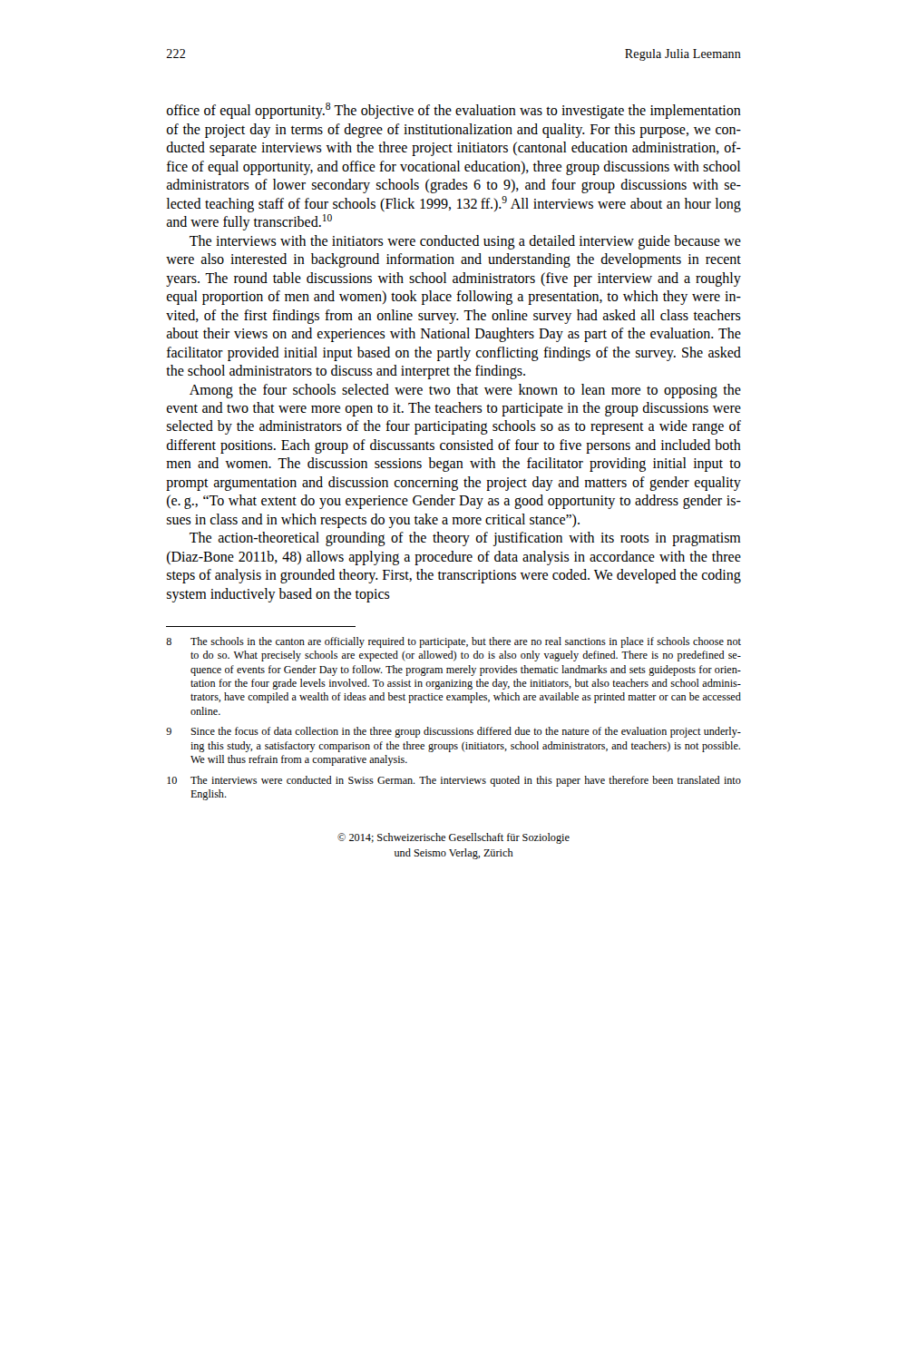222 Regula Julia Leemann
office of equal opportunity.8 The objective of the evaluation was to investigate the implementation of the project day in terms of degree of institutionalization and quality. For this purpose, we conducted separate interviews with the three project initiators (cantonal education administration, office of equal opportunity, and office for vocational education), three group discussions with school administrators of lower secondary schools (grades 6 to 9), and four group discussions with selected teaching staff of four schools (Flick 1999, 132 ff.).9 All interviews were about an hour long and were fully transcribed.10
The interviews with the initiators were conducted using a detailed interview guide because we were also interested in background information and understanding the developments in recent years. The round table discussions with school administrators (five per interview and a roughly equal proportion of men and women) took place following a presentation, to which they were invited, of the first findings from an online survey. The online survey had asked all class teachers about their views on and experiences with National Daughters Day as part of the evaluation. The facilitator provided initial input based on the partly conflicting findings of the survey. She asked the school administrators to discuss and interpret the findings.
Among the four schools selected were two that were known to lean more to opposing the event and two that were more open to it. The teachers to participate in the group discussions were selected by the administrators of the four participating schools so as to represent a wide range of different positions. Each group of discussants consisted of four to five persons and included both men and women. The discussion sessions began with the facilitator providing initial input to prompt argumentation and discussion concerning the project day and matters of gender equality (e. g., “To what extent do you experience Gender Day as a good opportunity to address gender issues in class and in which respects do you take a more critical stance”).
The action-theoretical grounding of the theory of justification with its roots in pragmatism (Diaz-Bone 2011b, 48) allows applying a procedure of data analysis in accordance with the three steps of analysis in grounded theory. First, the transcriptions were coded. We developed the coding system inductively based on the topics
8 The schools in the canton are officially required to participate, but there are no real sanctions in place if schools choose not to do so. What precisely schools are expected (or allowed) to do is also only vaguely defined. There is no predefined sequence of events for Gender Day to follow. The program merely provides thematic landmarks and sets guideposts for orientation for the four grade levels involved. To assist in organizing the day, the initiators, but also teachers and school administrators, have compiled a wealth of ideas and best practice examples, which are available as printed matter or can be accessed online.
9 Since the focus of data collection in the three group discussions differed due to the nature of the evaluation project underlying this study, a satisfactory comparison of the three groups (initiators, school administrators, and teachers) is not possible. We will thus refrain from a comparative analysis.
10 The interviews were conducted in Swiss German. The interviews quoted in this paper have therefore been translated into English.
© 2014; Schweizerische Gesellschaft für Soziologie
und Seismo Verlag, Zürich